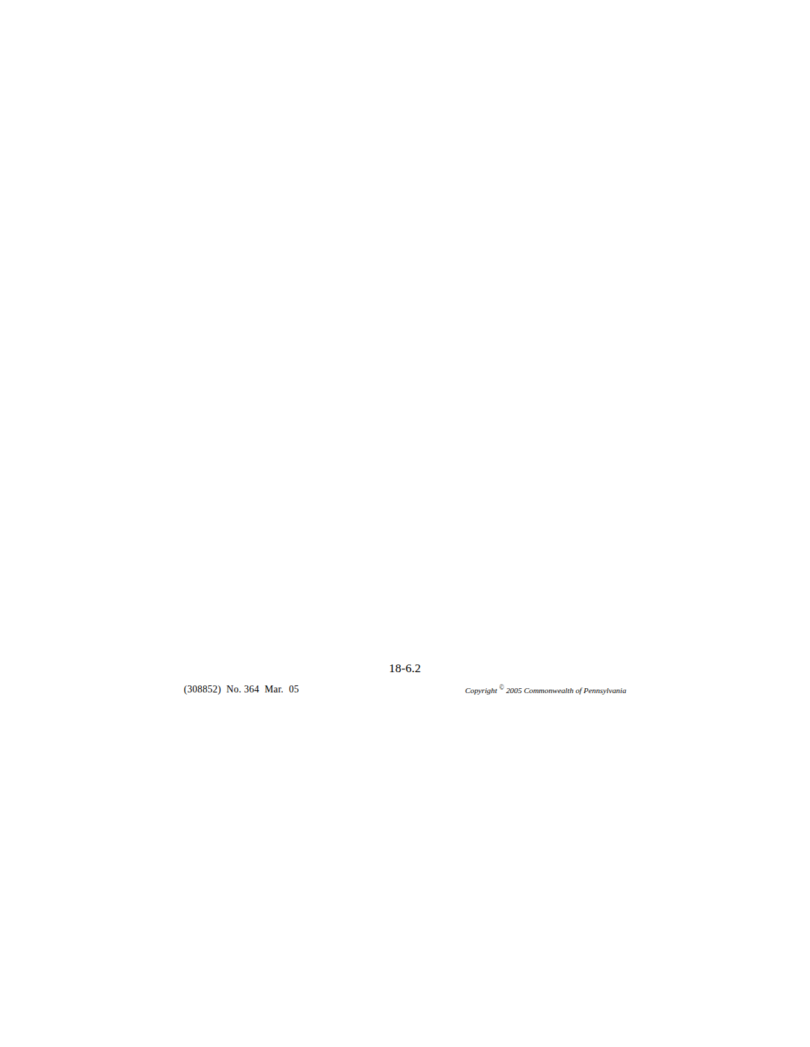18-6.2
(308852) No. 364 Mar. 05 Copyright © 2005 Commonwealth of Pennsylvania